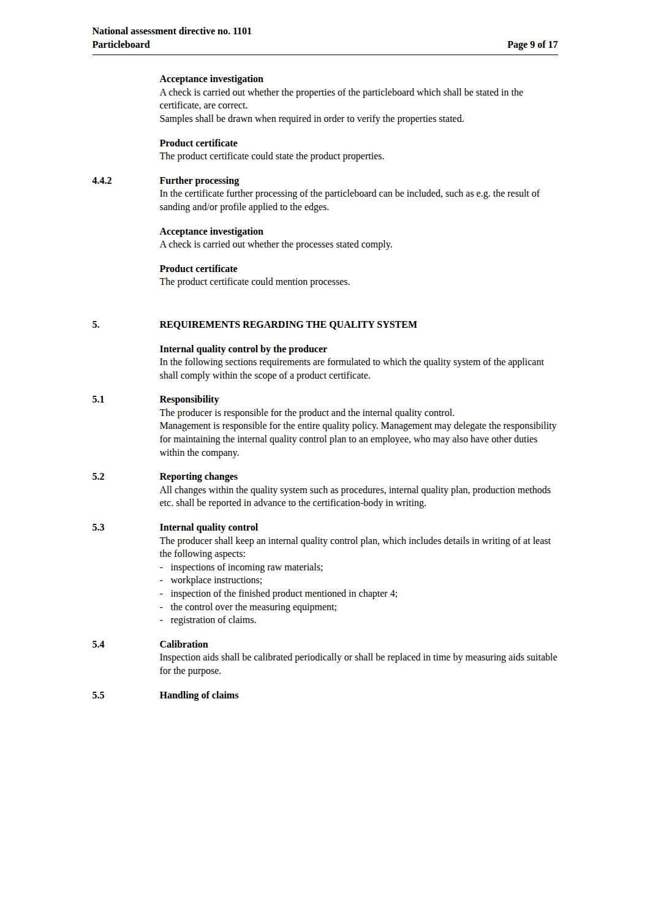National assessment directive no. 1101
Particleboard
Page 9 of 17
Acceptance investigation
A check is carried out whether the properties of the particleboard which shall be stated in the certificate, are correct.
Samples shall be drawn when required in order to verify the properties stated.
Product certificate
The product certificate could state the product properties.
4.4.2
Further processing
In the certificate further processing of the particleboard can be included, such as e.g. the result of sanding and/or profile applied to the edges.
Acceptance investigation
A check is carried out whether the processes stated comply.
Product certificate
The product certificate could mention processes.
5.
Requirements regarding the quality system
Internal quality control by the producer
In the following sections requirements are formulated to which the quality system of the applicant shall comply within the scope of a product certificate.
5.1
Responsibility
The producer is responsible for the product and the internal quality control.
Management is responsible for the entire quality policy. Management may delegate the responsibility for maintaining the internal quality control plan to an employee, who may also have other duties within the company.
5.2
Reporting changes
All changes within the quality system such as procedures, internal quality plan, production methods etc. shall be reported in advance to the certification-body in writing.
5.3
Internal quality control
The producer shall keep an internal quality control plan, which includes details in writing of at least the following aspects:
inspections of incoming raw materials;
workplace instructions;
inspection of the finished product mentioned in chapter 4;
the control over the measuring equipment;
registration of claims.
5.4
Calibration
Inspection aids shall be calibrated periodically or shall be replaced in time by measuring aids suitable for the purpose.
5.5
Handling of claims